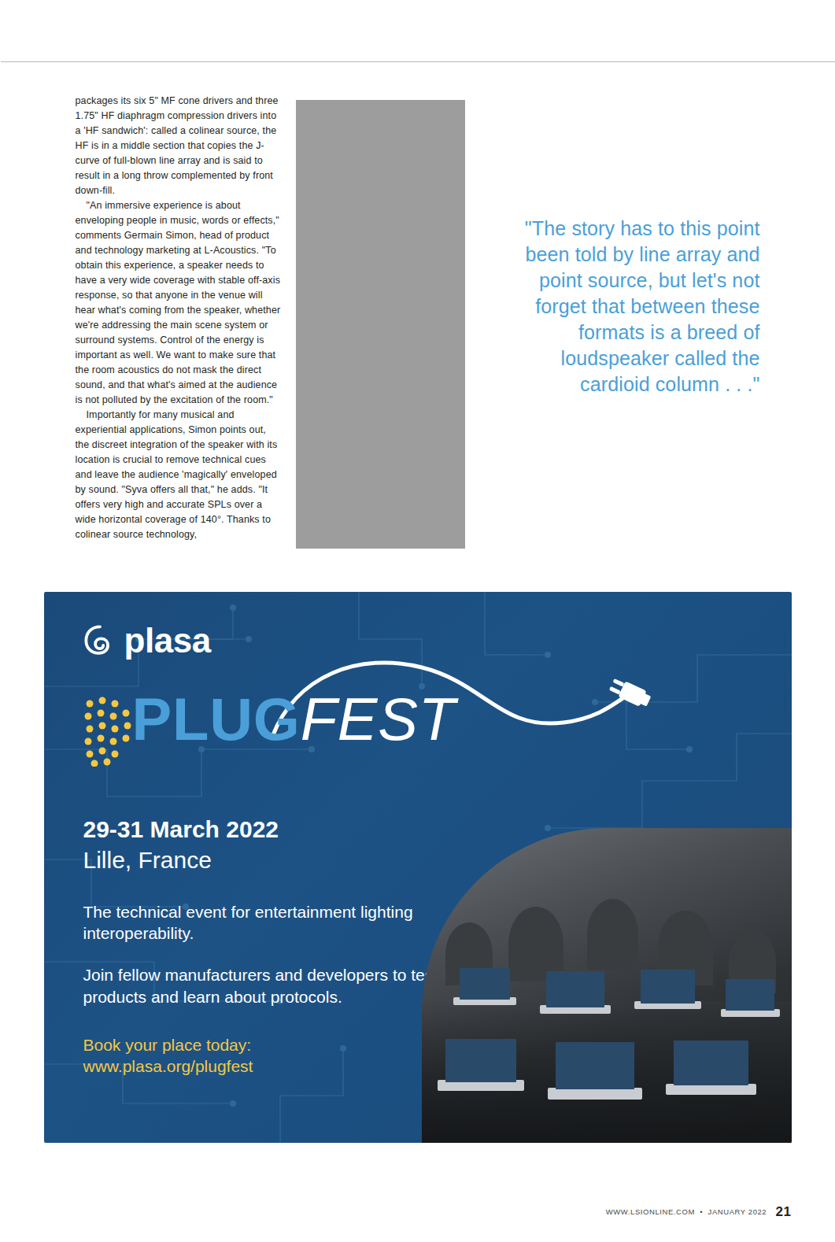packages its six 5" MF cone drivers and three 1.75" HF diaphragm compression drivers into a 'HF sandwich': called a colinear source, the HF is in a middle section that copies the J-curve of full-blown line array and is said to result in a long throw complemented by front down-fill.
"An immersive experience is about enveloping people in music, words or effects," comments Germain Simon, head of product and technology marketing at L-Acoustics. "To obtain this experience, a speaker needs to have a very wide coverage with stable off-axis response, so that anyone in the venue will hear what's coming from the speaker, whether we're addressing the main scene system or surround systems. Control of the energy is important as well. We want to make sure that the room acoustics do not mask the direct sound, and that what's aimed at the audience is not polluted by the excitation of the room."
Importantly for many musical and experiential applications, Simon points out, the discreet integration of the speaker with its location is crucial to remove technical cues and leave the audience 'magically' enveloped by sound. "Syva offers all that," he adds. "It offers very high and accurate SPLs over a wide horizontal coverage of 140°. Thanks to colinear source technology,
"The story has to this point been told by line array and point source, but let's not forget that between these formats is a breed of loudspeaker called the cardioid column . . ."
plasa
PLUG FEST
29-31 March 2022
Lille, France
The technical event for entertainment lighting interoperability.
Join fellow manufacturers and developers to test products and learn about protocols.
Book your place today:
www.plasa.org/plugfest
WWW.LSIONLINE.COM • JANUARY 2022 21